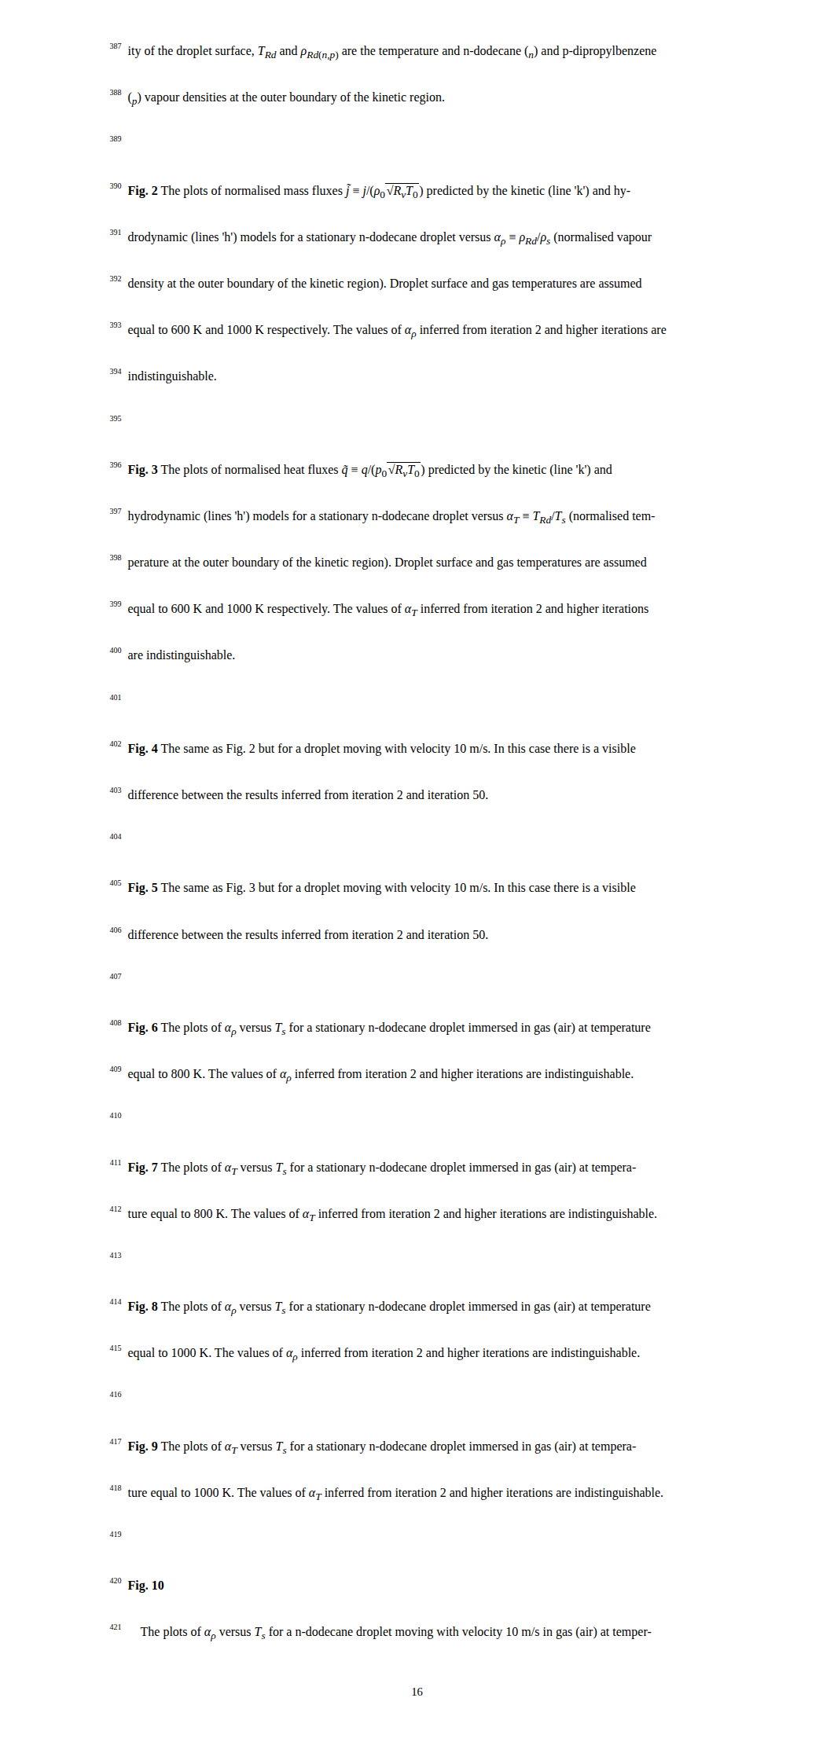387 ity of the droplet surface, TRd and ρRd(n,p) are the temperature and n-dodecane (n) and p-dipropylbenzene
388 (p) vapour densities at the outer boundary of the kinetic region.
389
390 Fig. 2 The plots of normalised mass fluxes j̃ ≡ j/(ρ0√RvT0) predicted by the kinetic (line 'k') and hy-
391 drodynamic (lines 'h') models for a stationary n-dodecane droplet versus αρ ≡ ρRd/ρs (normalised vapour
392 density at the outer boundary of the kinetic region). Droplet surface and gas temperatures are assumed
393 equal to 600 K and 1000 K respectively. The values of αρ inferred from iteration 2 and higher iterations are
394 indistinguishable.
395
396 Fig. 3 The plots of normalised heat fluxes q̃ ≡ q/(p0√RvT0) predicted by the kinetic (line 'k') and
397 hydrodynamic (lines 'h') models for a stationary n-dodecane droplet versus αT ≡ TRd/Ts (normalised tem-
398 perature at the outer boundary of the kinetic region). Droplet surface and gas temperatures are assumed
399 equal to 600 K and 1000 K respectively. The values of αT inferred from iteration 2 and higher iterations
400 are indistinguishable.
401
402 Fig. 4 The same as Fig. 2 but for a droplet moving with velocity 10 m/s. In this case there is a visible
403 difference between the results inferred from iteration 2 and iteration 50.
404
405 Fig. 5 The same as Fig. 3 but for a droplet moving with velocity 10 m/s. In this case there is a visible
406 difference between the results inferred from iteration 2 and iteration 50.
407
408 Fig. 6 The plots of αρ versus Ts for a stationary n-dodecane droplet immersed in gas (air) at temperature
409 equal to 800 K. The values of αρ inferred from iteration 2 and higher iterations are indistinguishable.
410
411 Fig. 7 The plots of αT versus Ts for a stationary n-dodecane droplet immersed in gas (air) at tempera-
412 ture equal to 800 K. The values of αT inferred from iteration 2 and higher iterations are indistinguishable.
413
414 Fig. 8 The plots of αρ versus Ts for a stationary n-dodecane droplet immersed in gas (air) at temperature
415 equal to 1000 K. The values of αρ inferred from iteration 2 and higher iterations are indistinguishable.
416
417 Fig. 9 The plots of αT versus Ts for a stationary n-dodecane droplet immersed in gas (air) at tempera-
418 ture equal to 1000 K. The values of αT inferred from iteration 2 and higher iterations are indistinguishable.
419
420 Fig. 10
421 The plots of αρ versus Ts for a n-dodecane droplet moving with velocity 10 m/s in gas (air) at temper-
16